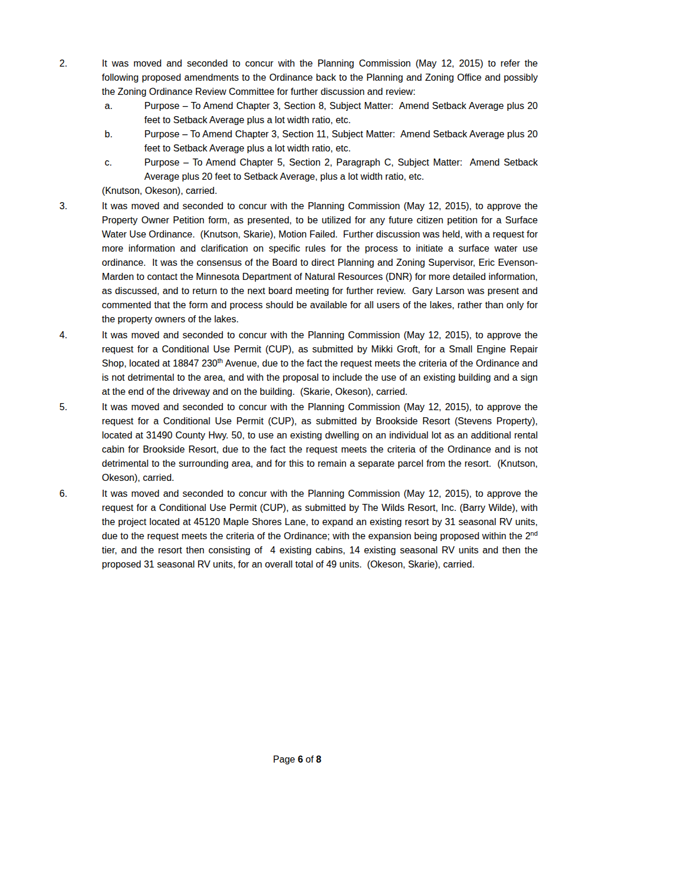It was moved and seconded to concur with the Planning Commission (May 12, 2015) to refer the following proposed amendments to the Ordinance back to the Planning and Zoning Office and possibly the Zoning Ordinance Review Committee for further discussion and review:
Purpose – To Amend Chapter 3, Section 8, Subject Matter: Amend Setback Average plus 20 feet to Setback Average plus a lot width ratio, etc.
Purpose – To Amend Chapter 3, Section 11, Subject Matter: Amend Setback Average plus 20 feet to Setback Average plus a lot width ratio, etc.
Purpose – To Amend Chapter 5, Section 2, Paragraph C, Subject Matter: Amend Setback Average plus 20 feet to Setback Average, plus a lot width ratio, etc.
(Knutson, Okeson), carried.
It was moved and seconded to concur with the Planning Commission (May 12, 2015), to approve the Property Owner Petition form, as presented, to be utilized for any future citizen petition for a Surface Water Use Ordinance. (Knutson, Skarie), Motion Failed. Further discussion was held, with a request for more information and clarification on specific rules for the process to initiate a surface water use ordinance. It was the consensus of the Board to direct Planning and Zoning Supervisor, Eric Evenson-Marden to contact the Minnesota Department of Natural Resources (DNR) for more detailed information, as discussed, and to return to the next board meeting for further review. Gary Larson was present and commented that the form and process should be available for all users of the lakes, rather than only for the property owners of the lakes.
It was moved and seconded to concur with the Planning Commission (May 12, 2015), to approve the request for a Conditional Use Permit (CUP), as submitted by Mikki Groft, for a Small Engine Repair Shop, located at 18847 230th Avenue, due to the fact the request meets the criteria of the Ordinance and is not detrimental to the area, and with the proposal to include the use of an existing building and a sign at the end of the driveway and on the building. (Skarie, Okeson), carried.
It was moved and seconded to concur with the Planning Commission (May 12, 2015), to approve the request for a Conditional Use Permit (CUP), as submitted by Brookside Resort (Stevens Property), located at 31490 County Hwy. 50, to use an existing dwelling on an individual lot as an additional rental cabin for Brookside Resort, due to the fact the request meets the criteria of the Ordinance and is not detrimental to the surrounding area, and for this to remain a separate parcel from the resort. (Knutson, Okeson), carried.
It was moved and seconded to concur with the Planning Commission (May 12, 2015), to approve the request for a Conditional Use Permit (CUP), as submitted by The Wilds Resort, Inc. (Barry Wilde), with the project located at 45120 Maple Shores Lane, to expand an existing resort by 31 seasonal RV units, due to the request meets the criteria of the Ordinance; with the expansion being proposed within the 2nd tier, and the resort then consisting of 4 existing cabins, 14 existing seasonal RV units and then the proposed 31 seasonal RV units, for an overall total of 49 units. (Okeson, Skarie), carried.
Page 6 of 8